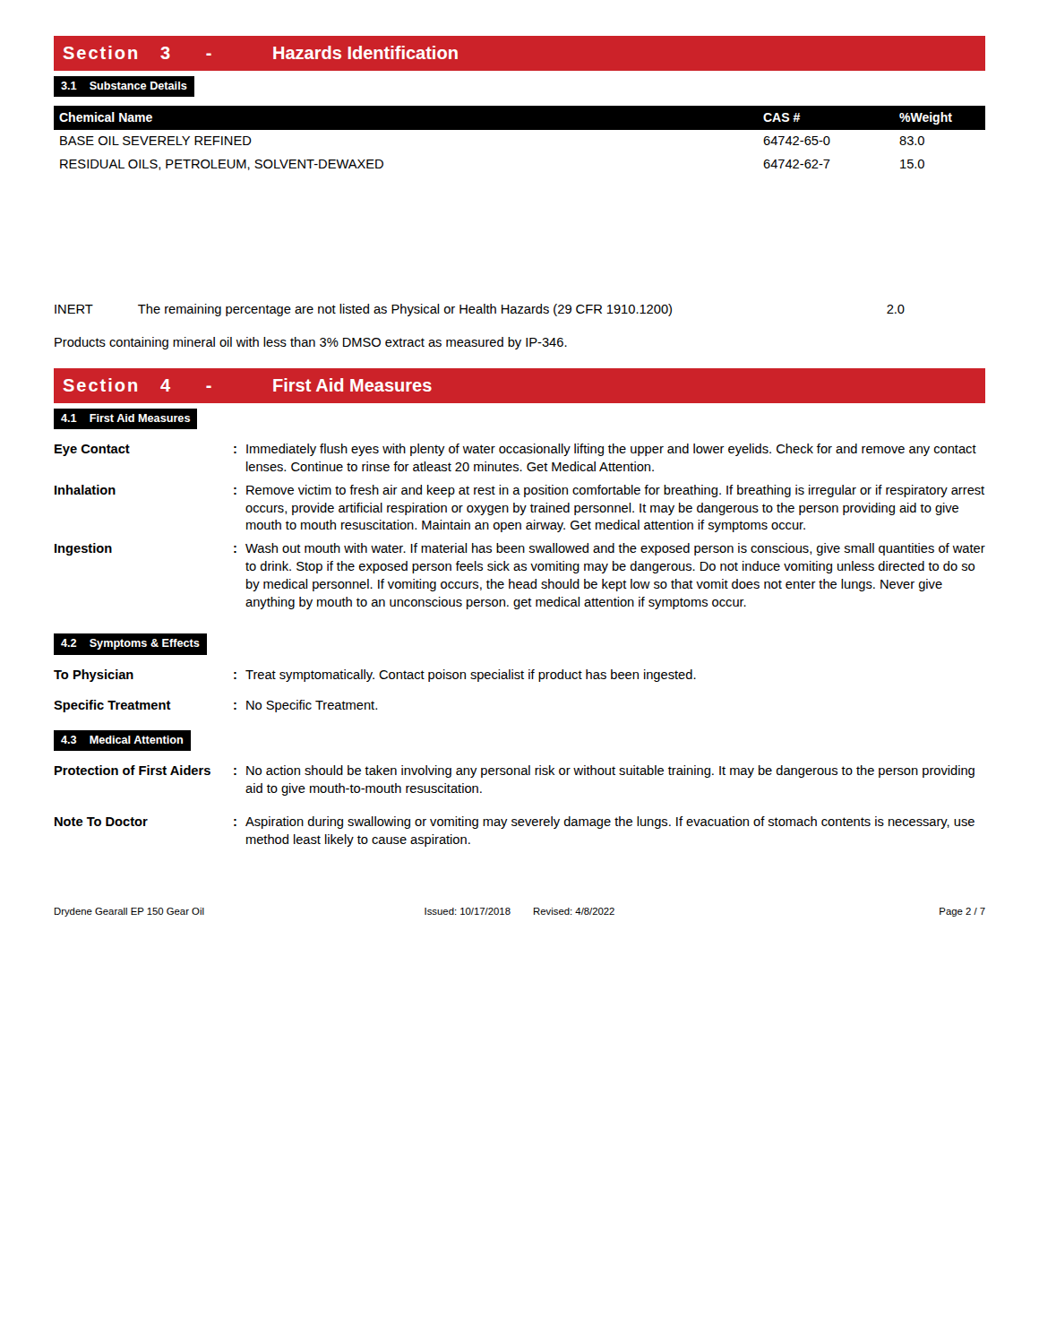Section 3 - Hazards Identification
3.1 Substance Details
| Chemical Name | CAS # | %Weight |
| --- | --- | --- |
| BASE OIL SEVERELY REFINED | 64742-65-0 | 83.0 |
| RESIDUAL OILS, PETROLEUM, SOLVENT-DEWAXED | 64742-62-7 | 15.0 |
INERT The remaining percentage are not listed as Physical or Health Hazards (29 CFR 1910.1200) 2.0
Products containing mineral oil with less than 3% DMSO extract as measured by IP-346.
Section 4 - First Aid Measures
4.1 First Aid Measures
| Eye Contact | : | Immediately flush eyes with plenty of water occasionally lifting the upper and lower eyelids. Check for and remove any contact lenses. Continue to rinse for atleast 20 minutes. Get Medical Attention. |
| Inhalation | : | Remove victim to fresh air and keep at rest in a position comfortable for breathing. If breathing is irregular or if respiratory arrest occurs, provide artificial respiration or oxygen by trained personnel. It may be dangerous to the person providing aid to give mouth to mouth resuscitation. Maintain an open airway. Get medical attention if symptoms occur. |
| Ingestion | : | Wash out mouth with water. If material has been swallowed and the exposed person is conscious, give small quantities of water to drink. Stop if the exposed person feels sick as vomiting may be dangerous. Do not induce vomiting unless directed to do so by medical personnel. If vomiting occurs, the head should be kept low so that vomit does not enter the lungs. Never give anything by mouth to an unconscious person. get medical attention if symptoms occur. |
4.2 Symptoms & Effects
| To Physician | : | Treat symptomatically. Contact poison specialist if product has been ingested. |
| Specific Treatment | : | No Specific Treatment. |
4.3 Medical Attention
| Protection of First Aiders | : | No action should be taken involving any personal risk or without suitable training. It may be dangerous to the person providing aid to give mouth-to-mouth resuscitation. |
| Note To Doctor | : | Aspiration during swallowing or vomiting may severely damage the lungs. If evacuation of stomach contents is necessary, use method least likely to cause aspiration. |
Drydene Gearall EP 150 Gear Oil
Issued: 10/17/2018 Revised: 4/8/2022
Page 2 / 7